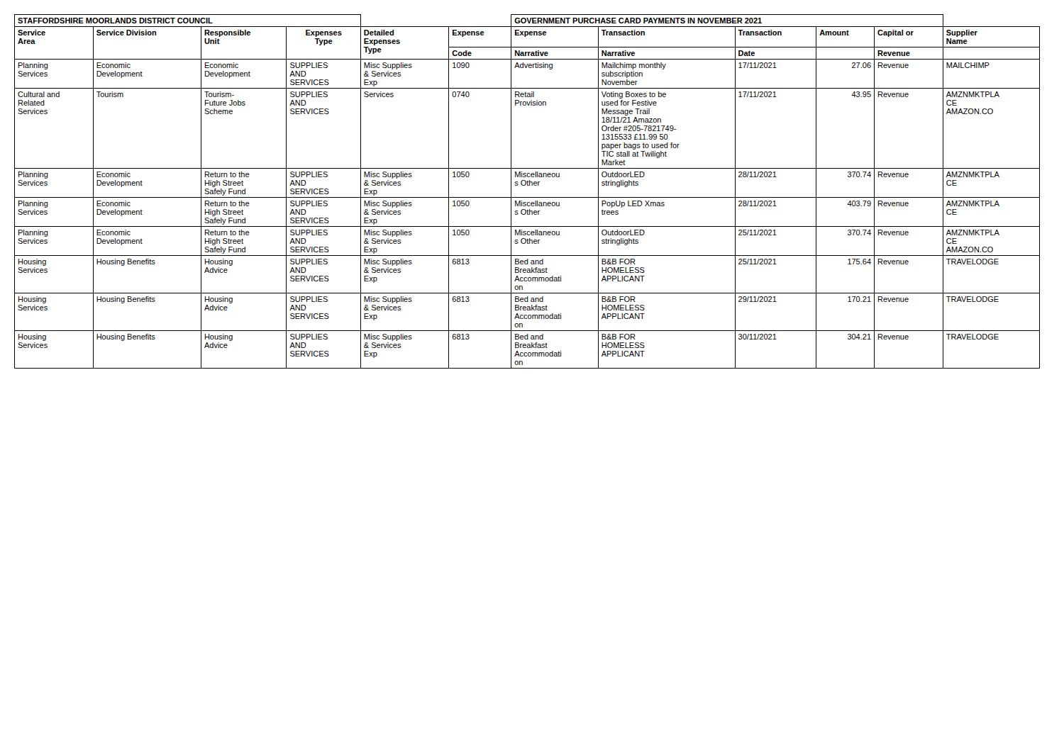| STAFFORDSHIRE MOORLANDS DISTRICT COUNCIL | | GOVERNMENT PURCHASE CARD PAYMENTS IN NOVEMBER 2021 | | |
| --- | --- | --- | --- | --- |
| Service Area | Service Division | Responsible Unit | Expenses Type | Detailed Expenses Type | Expense | Expense | Transaction | Transaction | Amount | Capital or | Supplier Name |
| Code | Narrative | Narrative | Date | | Revenue | |
| Planning Services | Economic Development | Economic Development | SUPPLIES AND SERVICES | Misc Supplies & Services Exp | 1090 | Advertising | Mailchimp monthly subscription November | 17/11/2021 | 27.06 | Revenue | MAILCHIMP |
| Cultural and Related Services | Tourism | Tourism- Future Jobs Scheme | SUPPLIES AND SERVICES | Services | 0740 | Retail Provision | Voting Boxes to be used for Festive Message Trail 18/11/21 Amazon Order #205-7821749- 1315533 £11.99 50 paper bags to used for TIC stall at Twilight Market | 17/11/2021 | 43.95 | Revenue | AMZNMKTPLA CE AMAZON.CO |
| Planning Services | Economic Development | Return to the High Street Safely Fund | SUPPLIES AND SERVICES | Misc Supplies & Services Exp | 1050 | Miscellaneou s Other | OutdoorLED stringlights | 28/11/2021 | 370.74 | Revenue | AMZNMKTPLA CE |
| Planning Services | Economic Development | Return to the High Street Safely Fund | SUPPLIES AND SERVICES | Misc Supplies & Services Exp | 1050 | Miscellaneou s Other | PopUp LED Xmas trees | 28/11/2021 | 403.79 | Revenue | AMZNMKTPLA CE |
| Planning Services | Economic Development | Return to the High Street Safely Fund | SUPPLIES AND SERVICES | Misc Supplies & Services Exp | 1050 | Miscellaneou s Other | OutdoorLED stringlights | 25/11/2021 | 370.74 | Revenue | AMZNMKTPLA CE AMAZON.CO |
| Housing Services | Housing Benefits | Housing Advice | SUPPLIES AND SERVICES | Misc Supplies & Services Exp | 6813 | Bed and Breakfast Accommodati on | B&B FOR HOMELESS APPLICANT | 25/11/2021 | 175.64 | Revenue | TRAVELODGE |
| Housing Services | Housing Benefits | Housing Advice | SUPPLIES AND SERVICES | Misc Supplies & Services Exp | 6813 | Bed and Breakfast Accommodati on | B&B FOR HOMELESS APPLICANT | 29/11/2021 | 170.21 | Revenue | TRAVELODGE |
| Housing Services | Housing Benefits | Housing Advice | SUPPLIES AND SERVICES | Misc Supplies & Services Exp | 6813 | Bed and Breakfast Accommodati on | B&B FOR HOMELESS APPLICANT | 30/11/2021 | 304.21 | Revenue | TRAVELODGE |